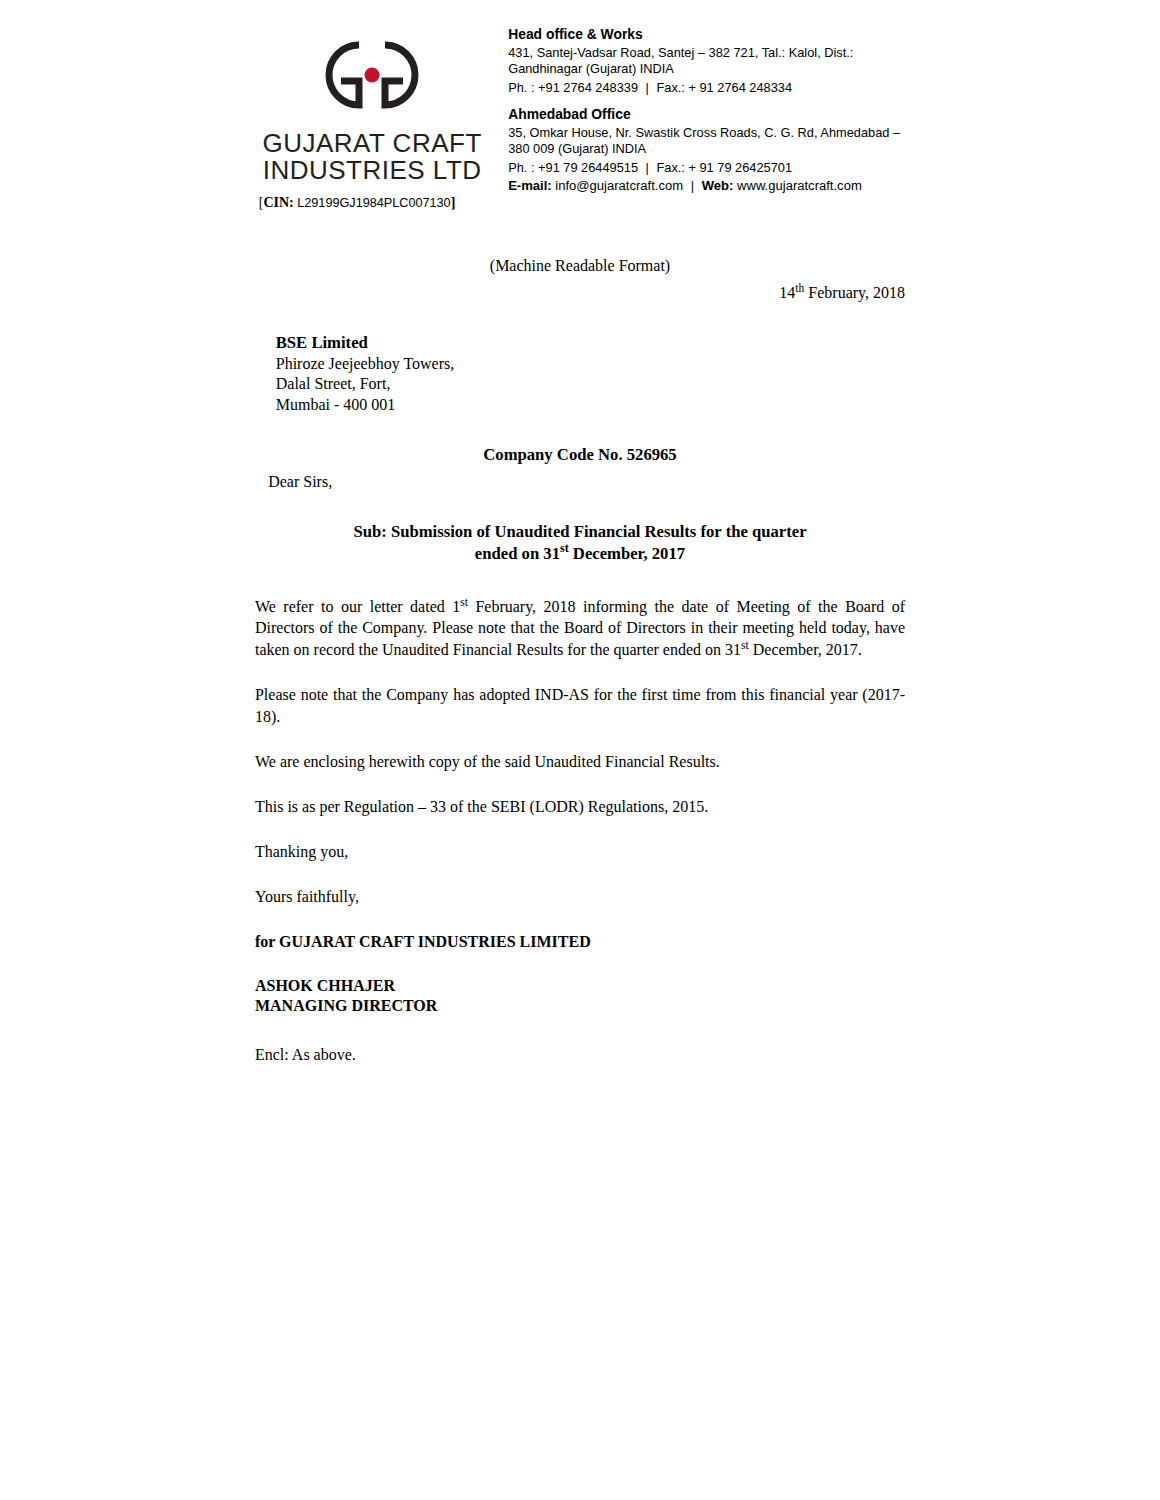GUJARAT CRAFT INDUSTRIES LTD
[CIN: L29199GJ1984PLC007130]
Head office & Works
431, Santej-Vadsar Road, Santej – 382 721, Tal.: Kalol, Dist.: Gandhinagar (Gujarat) INDIA
Ph. : +91 2764 248339 | Fax.: + 91 2764 248334
Ahmedabad Office
35, Omkar House, Nr. Swastik Cross Roads, C. G. Rd, Ahmedabad – 380 009 (Gujarat) INDIA
Ph. : +91 79 26449515 | Fax.: + 91 79 26425701
E-mail: info@gujaratcraft.com | Web: www.gujaratcraft.com
(Machine Readable Format)
14th February, 2018
BSE Limited
Phiroze Jeejeebhoy Towers,
Dalal Street, Fort,
Mumbai - 400 001
Company Code No. 526965
Dear Sirs,
Sub: Submission of Unaudited Financial Results for the quarter
ended on 31st December, 2017
We refer to our letter dated 1st February, 2018 informing the date of Meeting of the Board of Directors of the Company. Please note that the Board of Directors in their meeting held today, have taken on record the Unaudited Financial Results for the quarter ended on 31st December, 2017.
Please note that the Company has adopted IND-AS for the first time from this financial year (2017-18).
We are enclosing herewith copy of the said Unaudited Financial Results.
This is as per Regulation – 33 of the SEBI (LODR) Regulations, 2015.
Thanking you,
Yours faithfully,
for GUJARAT CRAFT INDUSTRIES LIMITED
ASHOK CHHAJER
MANAGING DIRECTOR
Encl: As above.